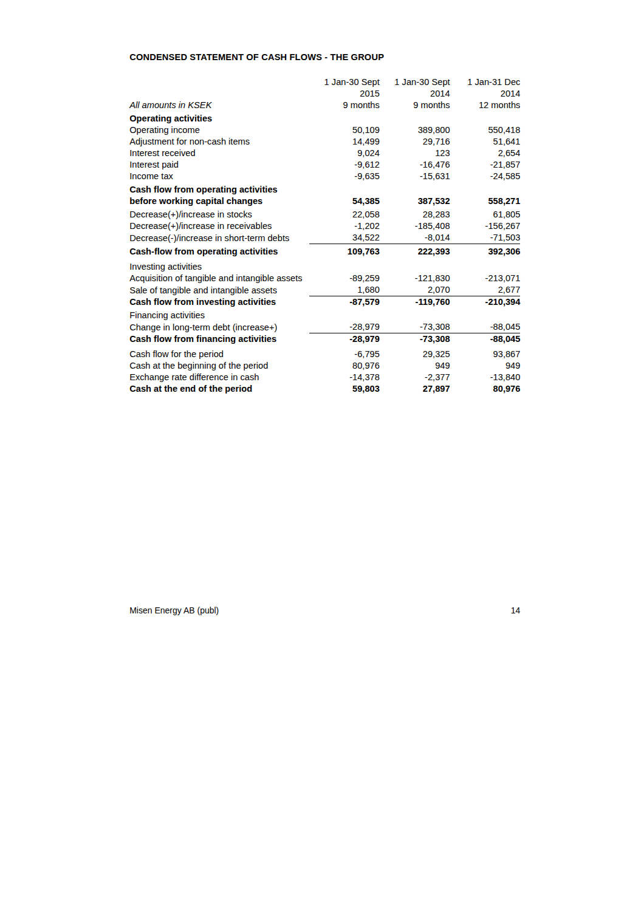CONDENSED STATEMENT OF CASH FLOWS - THE GROUP
| | 1 Jan-30 Sept | 1 Jan-30 Sept | 1 Jan-31 Dec |
| | 2015 | 2014 | 2014 |
| All amounts in KSEK | 9 months | 9 months | 12 months |
| Operating activities | | | |
| Operating income | 50,109 | 389,800 | 550,418 |
| Adjustment for non-cash items | 14,499 | 29,716 | 51,641 |
| Interest received | 9,024 | 123 | 2,654 |
| Interest paid | -9,612 | -16,476 | -21,857 |
| Income tax | -9,635 | -15,631 | -24,585 |
| Cash flow from operating activities | | | |
| before working capital changes | 54,385 | 387,532 | 558,271 |
| Decrease(+)/increase in stocks | 22,058 | 28,283 | 61,805 |
| Decrease(+)/increase in receivables | -1,202 | -185,408 | -156,267 |
| Decrease(-)/increase in short-term debts | 34,522 | -8,014 | -71,503 |
| Cash-flow from operating activities | 109,763 | 222,393 | 392,306 |
| Investing activities | | | |
| Acquisition of tangible and intangible assets | -89,259 | -121,830 | -213,071 |
| Sale of tangible and intangible assets | 1,680 | 2,070 | 2,677 |
| Cash flow from investing activities | -87,579 | -119,760 | -210,394 |
| Financing activities | | | |
| Change in long-term debt (increase+) | -28,979 | -73,308 | -88,045 |
| Cash flow from financing activities | -28,979 | -73,308 | -88,045 |
| Cash flow for the period | -6,795 | 29,325 | 93,867 |
| Cash at the beginning of the period | 80,976 | 949 | 949 |
| Exchange rate difference in cash | -14,378 | -2,377 | -13,840 |
| Cash at the end of the period | 59,803 | 27,897 | 80,976 |
Misen Energy AB (publ)
14